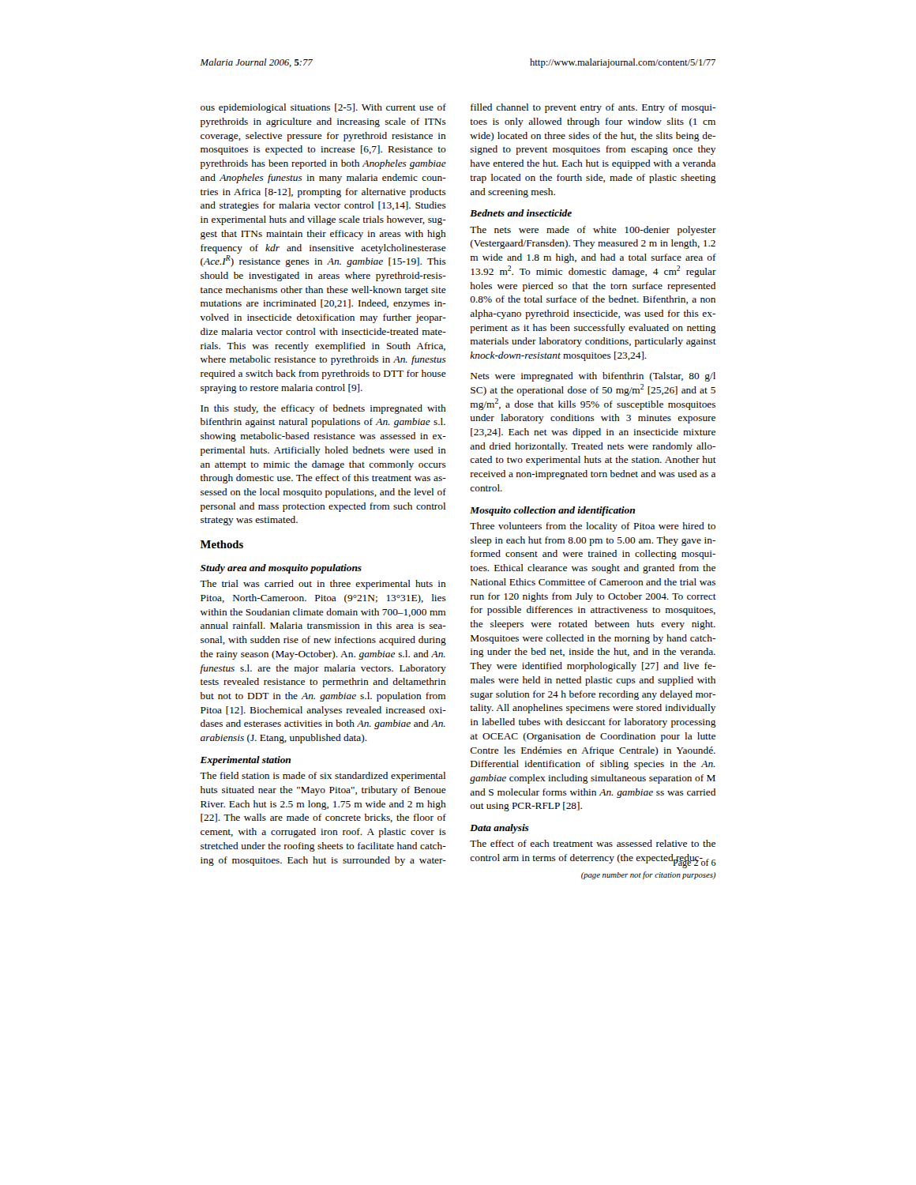Malaria Journal 2006, 5:77
http://www.malariajournal.com/content/5/1/77
ous epidemiological situations [2-5]. With current use of pyrethroids in agriculture and increasing scale of ITNs coverage, selective pressure for pyrethroid resistance in mosquitoes is expected to increase [6,7]. Resistance to pyrethroids has been reported in both Anopheles gambiae and Anopheles funestus in many malaria endemic countries in Africa [8-12], prompting for alternative products and strategies for malaria vector control [13,14]. Studies in experimental huts and village scale trials however, suggest that ITNs maintain their efficacy in areas with high frequency of kdr and insensitive acetylcholinesterase (Ace.IR) resistance genes in An. gambiae [15-19]. This should be investigated in areas where pyrethroid-resistance mechanisms other than these well-known target site mutations are incriminated [20,21]. Indeed, enzymes involved in insecticide detoxification may further jeopardize malaria vector control with insecticide-treated materials. This was recently exemplified in South Africa, where metabolic resistance to pyrethroids in An. funestus required a switch back from pyrethroids to DTT for house spraying to restore malaria control [9].
In this study, the efficacy of bednets impregnated with bifenthrin against natural populations of An. gambiae s.l. showing metabolic-based resistance was assessed in experimental huts. Artificially holed bednets were used in an attempt to mimic the damage that commonly occurs through domestic use. The effect of this treatment was assessed on the local mosquito populations, and the level of personal and mass protection expected from such control strategy was estimated.
Methods
Study area and mosquito populations
The trial was carried out in three experimental huts in Pitoa, North-Cameroon. Pitoa (9°21N; 13°31E), lies within the Soudanian climate domain with 700–1,000 mm annual rainfall. Malaria transmission in this area is seasonal, with sudden rise of new infections acquired during the rainy season (May-October). An. gambiae s.l. and An. funestus s.l. are the major malaria vectors. Laboratory tests revealed resistance to permethrin and deltamethrin but not to DDT in the An. gambiae s.l. population from Pitoa [12]. Biochemical analyses revealed increased oxidases and esterases activities in both An. gambiae and An. arabiensis (J. Etang, unpublished data).
Experimental station
The field station is made of six standardized experimental huts situated near the "Mayo Pitoa", tributary of Benoue River. Each hut is 2.5 m long, 1.75 m wide and 2 m high [22]. The walls are made of concrete bricks, the floor of cement, with a corrugated iron roof. A plastic cover is stretched under the roofing sheets to facilitate hand catching of mosquitoes. Each hut is surrounded by a water-filled channel to prevent entry of ants. Entry of mosquitoes is only allowed through four window slits (1 cm wide) located on three sides of the hut, the slits being designed to prevent mosquitoes from escaping once they have entered the hut. Each hut is equipped with a veranda trap located on the fourth side, made of plastic sheeting and screening mesh.
Bednets and insecticide
The nets were made of white 100-denier polyester (Vestergaard/Fransden). They measured 2 m in length, 1.2 m wide and 1.8 m high, and had a total surface area of 13.92 m2. To mimic domestic damage, 4 cm2 regular holes were pierced so that the torn surface represented 0.8% of the total surface of the bednet. Bifenthrin, a non alpha-cyano pyrethroid insecticide, was used for this experiment as it has been successfully evaluated on netting materials under laboratory conditions, particularly against knock-down-resistant mosquitoes [23,24].
Nets were impregnated with bifenthrin (Talstar, 80 g/l SC) at the operational dose of 50 mg/m2 [25,26] and at 5 mg/m2, a dose that kills 95% of susceptible mosquitoes under laboratory conditions with 3 minutes exposure [23,24]. Each net was dipped in an insecticide mixture and dried horizontally. Treated nets were randomly allocated to two experimental huts at the station. Another hut received a non-impregnated torn bednet and was used as a control.
Mosquito collection and identification
Three volunteers from the locality of Pitoa were hired to sleep in each hut from 8.00 pm to 5.00 am. They gave informed consent and were trained in collecting mosquitoes. Ethical clearance was sought and granted from the National Ethics Committee of Cameroon and the trial was run for 120 nights from July to October 2004. To correct for possible differences in attractiveness to mosquitoes, the sleepers were rotated between huts every night. Mosquitoes were collected in the morning by hand catching under the bed net, inside the hut, and in the veranda. They were identified morphologically [27] and live females were held in netted plastic cups and supplied with sugar solution for 24 h before recording any delayed mortality. All anophelines specimens were stored individually in labelled tubes with desiccant for laboratory processing at OCEAC (Organisation de Coordination pour la lutte Contre les Endémies en Afrique Centrale) in Yaoundé. Differential identification of sibling species in the An. gambiae complex including simultaneous separation of M and S molecular forms within An. gambiae ss was carried out using PCR-RFLP [28].
Data analysis
The effect of each treatment was assessed relative to the control arm in terms of deterrency (the expected reduc-
Page 2 of 6
(page number not for citation purposes)